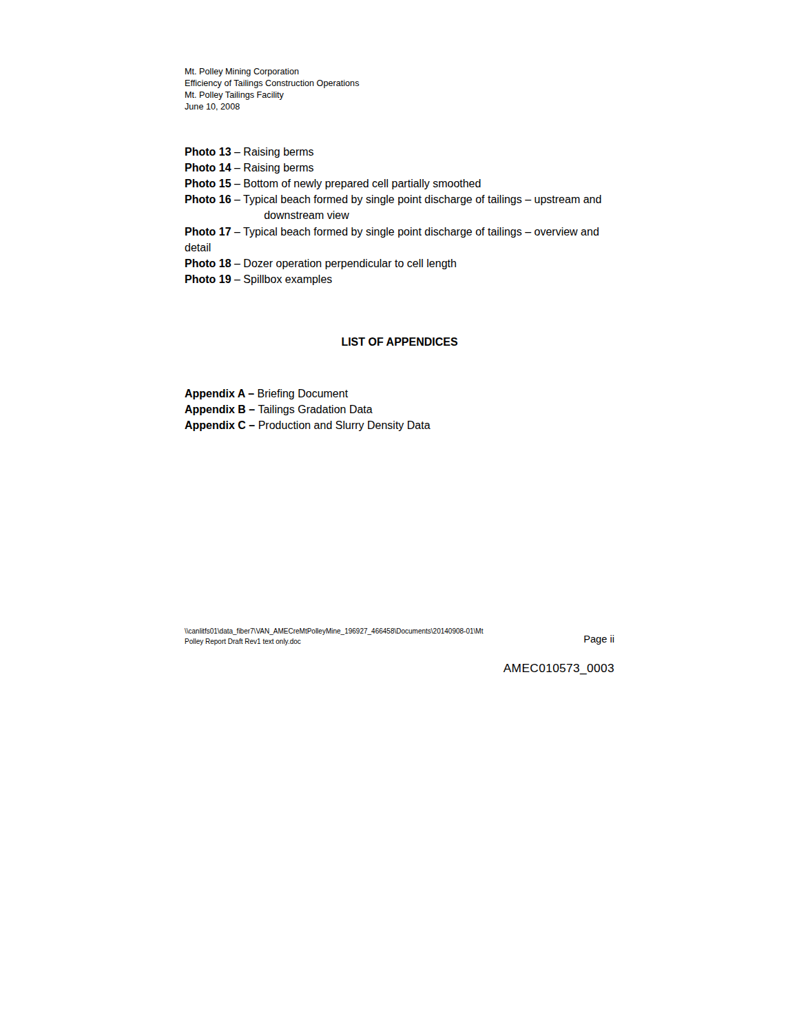Mt. Polley Mining Corporation
Efficiency of Tailings Construction Operations
Mt. Polley Tailings Facility
June 10, 2008
Photo 13 – Raising berms
Photo 14 – Raising berms
Photo 15 – Bottom of newly prepared cell partially smoothed
Photo 16 – Typical beach formed by single point discharge of tailings – upstream and
downstream view
Photo 17 – Typical beach formed by single point discharge of tailings – overview and detail
Photo 18 – Dozer operation perpendicular to cell length
Photo 19 – Spillbox examples
LIST OF APPENDICES
Appendix A – Briefing Document
Appendix B – Tailings Gradation Data
Appendix C – Production and Slurry Density Data
\\canlitfs01\data_fiber7\VAN_AMECreMtPolleyMine_196927_466458\Documents\20140908-01\Mt Polley Report Draft Rev1 text only.doc
Page ii
AMEC010573_0003